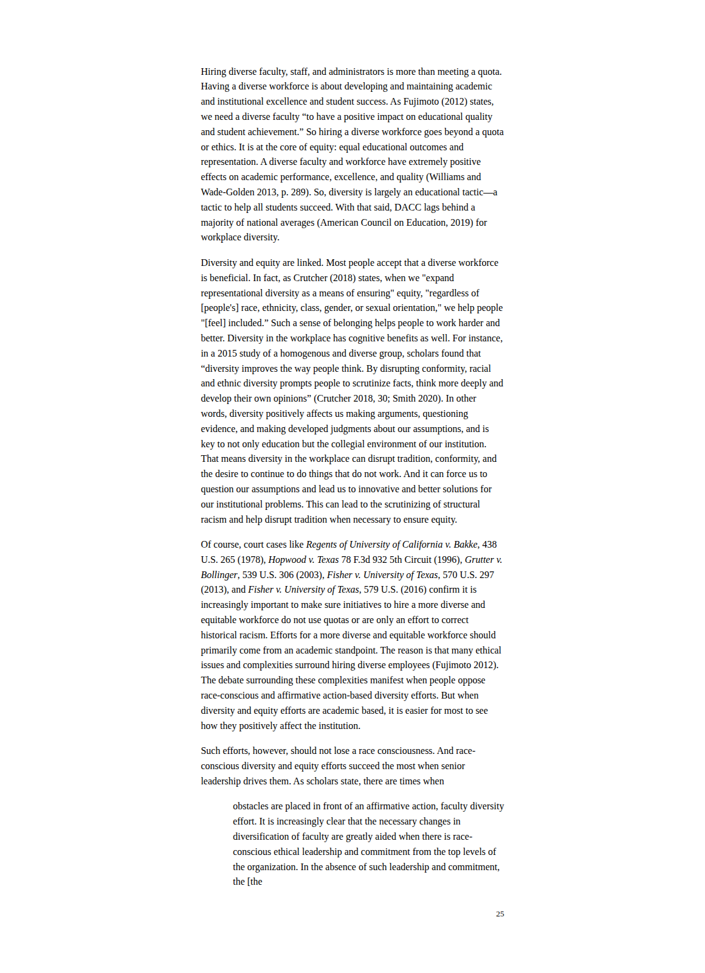Hiring diverse faculty, staff, and administrators is more than meeting a quota. Having a diverse workforce is about developing and maintaining academic and institutional excellence and student success. As Fujimoto (2012) states, we need a diverse faculty “to have a positive impact on educational quality and student achievement.” So hiring a diverse workforce goes beyond a quota or ethics. It is at the core of equity: equal educational outcomes and representation. A diverse faculty and workforce have extremely positive effects on academic performance, excellence, and quality (Williams and Wade-Golden 2013, p. 289). So, diversity is largely an educational tactic—a tactic to help all students succeed. With that said, DACC lags behind a majority of national averages (American Council on Education, 2019) for workplace diversity.
Diversity and equity are linked. Most people accept that a diverse workforce is beneficial. In fact, as Crutcher (2018) states, when we "expand representational diversity as a means of ensuring" equity, "regardless of [people's] race, ethnicity, class, gender, or sexual orientation," we help people "[feel] included.” Such a sense of belonging helps people to work harder and better. Diversity in the workplace has cognitive benefits as well. For instance, in a 2015 study of a homogenous and diverse group, scholars found that “diversity improves the way people think. By disrupting conformity, racial and ethnic diversity prompts people to scrutinize facts, think more deeply and develop their own opinions” (Crutcher 2018, 30; Smith 2020). In other words, diversity positively affects us making arguments, questioning evidence, and making developed judgments about our assumptions, and is key to not only education but the collegial environment of our institution. That means diversity in the workplace can disrupt tradition, conformity, and the desire to continue to do things that do not work. And it can force us to question our assumptions and lead us to innovative and better solutions for our institutional problems. This can lead to the scrutinizing of structural racism and help disrupt tradition when necessary to ensure equity.
Of course, court cases like Regents of University of California v. Bakke, 438 U.S. 265 (1978), Hopwood v. Texas 78 F.3d 932 5th Circuit (1996), Grutter v. Bollinger, 539 U.S. 306 (2003), Fisher v. University of Texas, 570 U.S. 297 (2013), and Fisher v. University of Texas, 579 U.S. (2016) confirm it is increasingly important to make sure initiatives to hire a more diverse and equitable workforce do not use quotas or are only an effort to correct historical racism. Efforts for a more diverse and equitable workforce should primarily come from an academic standpoint. The reason is that many ethical issues and complexities surround hiring diverse employees (Fujimoto 2012). The debate surrounding these complexities manifest when people oppose race-conscious and affirmative action-based diversity efforts. But when diversity and equity efforts are academic based, it is easier for most to see how they positively affect the institution.
Such efforts, however, should not lose a race consciousness. And race-conscious diversity and equity efforts succeed the most when senior leadership drives them. As scholars state, there are times when
obstacles are placed in front of an affirmative action, faculty diversity effort. It is increasingly clear that the necessary changes in diversification of faculty are greatly aided when there is race-conscious ethical leadership and commitment from the top levels of the organization. In the absence of such leadership and commitment, the [the
25